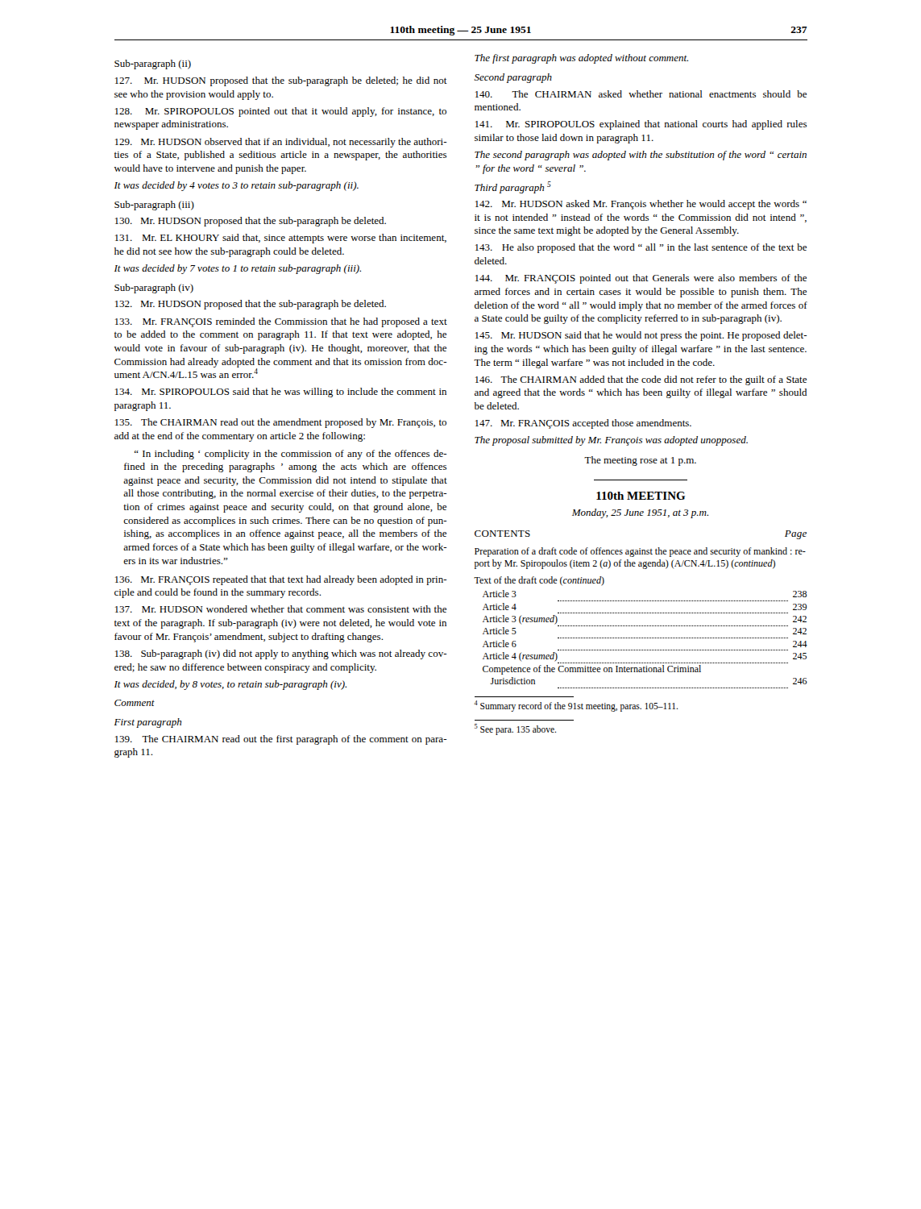110th meeting — 25 June 1951 237
Sub-paragraph (ii)
127. Mr. HUDSON proposed that the sub-paragraph be deleted; he did not see who the provision would apply to.
128. Mr. SPIROPOULOS pointed out that it would apply, for instance, to newspaper administrations.
129. Mr. HUDSON observed that if an individual, not necessarily the authorities of a State, published a seditious article in a newspaper, the authorities would have to intervene and punish the paper.
It was decided by 4 votes to 3 to retain sub-paragraph (ii).
Sub-paragraph (iii)
130. Mr. HUDSON proposed that the sub-paragraph be deleted.
131. Mr. EL KHOURY said that, since attempts were worse than incitement, he did not see how the sub-paragraph could be deleted.
It was decided by 7 votes to 1 to retain sub-paragraph (iii).
Sub-paragraph (iv)
132. Mr. HUDSON proposed that the sub-paragraph be deleted.
133. Mr. FRANÇOIS reminded the Commission that he had proposed a text to be added to the comment on paragraph 11. If that text were adopted, he would vote in favour of sub-paragraph (iv). He thought, moreover, that the Commission had already adopted the comment and that its omission from document A/CN.4/L.15 was an error.4
134. Mr. SPIROPOULOS said that he was willing to include the comment in paragraph 11.
135. The CHAIRMAN read out the amendment proposed by Mr. François, to add at the end of the commentary on article 2 the following:
“ In including ‘ complicity in the commission of any of the offences defined in the preceding paragraphs ’ among the acts which are offences against peace and security, the Commission did not intend to stipulate that all those contributing, in the normal exercise of their duties, to the perpetration of crimes against peace and security could, on that ground alone, be considered as accomplices in such crimes. There can be no question of punishing, as accomplices in an offence against peace, all the members of the armed forces of a State which has been guilty of illegal warfare, or the workers in its war industries.”
136. Mr. FRANÇOIS repeated that that text had already been adopted in principle and could be found in the summary records.
137. Mr. HUDSON wondered whether that comment was consistent with the text of the paragraph. If sub-paragraph (iv) were not deleted, he would vote in favour of Mr. François’ amendment, subject to drafting changes.
138. Sub-paragraph (iv) did not apply to anything which was not already covered; he saw no difference between conspiracy and complicity.
It was decided, by 8 votes, to retain sub-paragraph (iv).
Comment
First paragraph
139. The CHAIRMAN read out the first paragraph of the comment on paragraph 11.
The first paragraph was adopted without comment.
Second paragraph
140. The CHAIRMAN asked whether national enactments should be mentioned.
141. Mr. SPIROPOULOS explained that national courts had applied rules similar to those laid down in paragraph 11.
The second paragraph was adopted with the substitution of the word “ certain ” for the word “ several ”.
Third paragraph 5
142. Mr. HUDSON asked Mr. François whether he would accept the words “ it is not intended ” instead of the words “ the Commission did not intend ”, since the same text might be adopted by the General Assembly.
143. He also proposed that the word “ all ” in the last sentence of the text be deleted.
144. Mr. FRANÇOIS pointed out that Generals were also members of the armed forces and in certain cases it would be possible to punish them. The deletion of the word “ all ” would imply that no member of the armed forces of a State could be guilty of the complicity referred to in sub-paragraph (iv).
145. Mr. HUDSON said that he would not press the point. He proposed deleting the words “ which has been guilty of illegal warfare ” in the last sentence. The term “ illegal warfare ” was not included in the code.
146. The CHAIRMAN added that the code did not refer to the guilt of a State and agreed that the words “ which has been guilty of illegal warfare ” should be deleted.
147. Mr. FRANÇOIS accepted those amendments.
The proposal submitted by Mr. François was adopted unopposed.
The meeting rose at 1 p.m.
110th MEETING
Monday, 25 June 1951, at 3 p.m.
CONTENTS Page
Preparation of a draft code of offences against the peace and security of mankind : report by Mr. Spiropoulos (item 2 (a) of the agenda) (A/CN.4/L.15) (continued)
Text of the draft code (continued)
| Article 3 | | 238 |
| Article 4 | | 239 |
| Article 3 ( resumed ) | | 242 |
| Article 5 | | 242 |
| Article 6 | | 244 |
| Article 4 ( resumed ) | | 245 |
| Competence of the Committee on International Criminal |
| Jurisdiction | | 246 |
4 Summary record of the 91st meeting, paras. 105–111.
5 See para. 135 above.